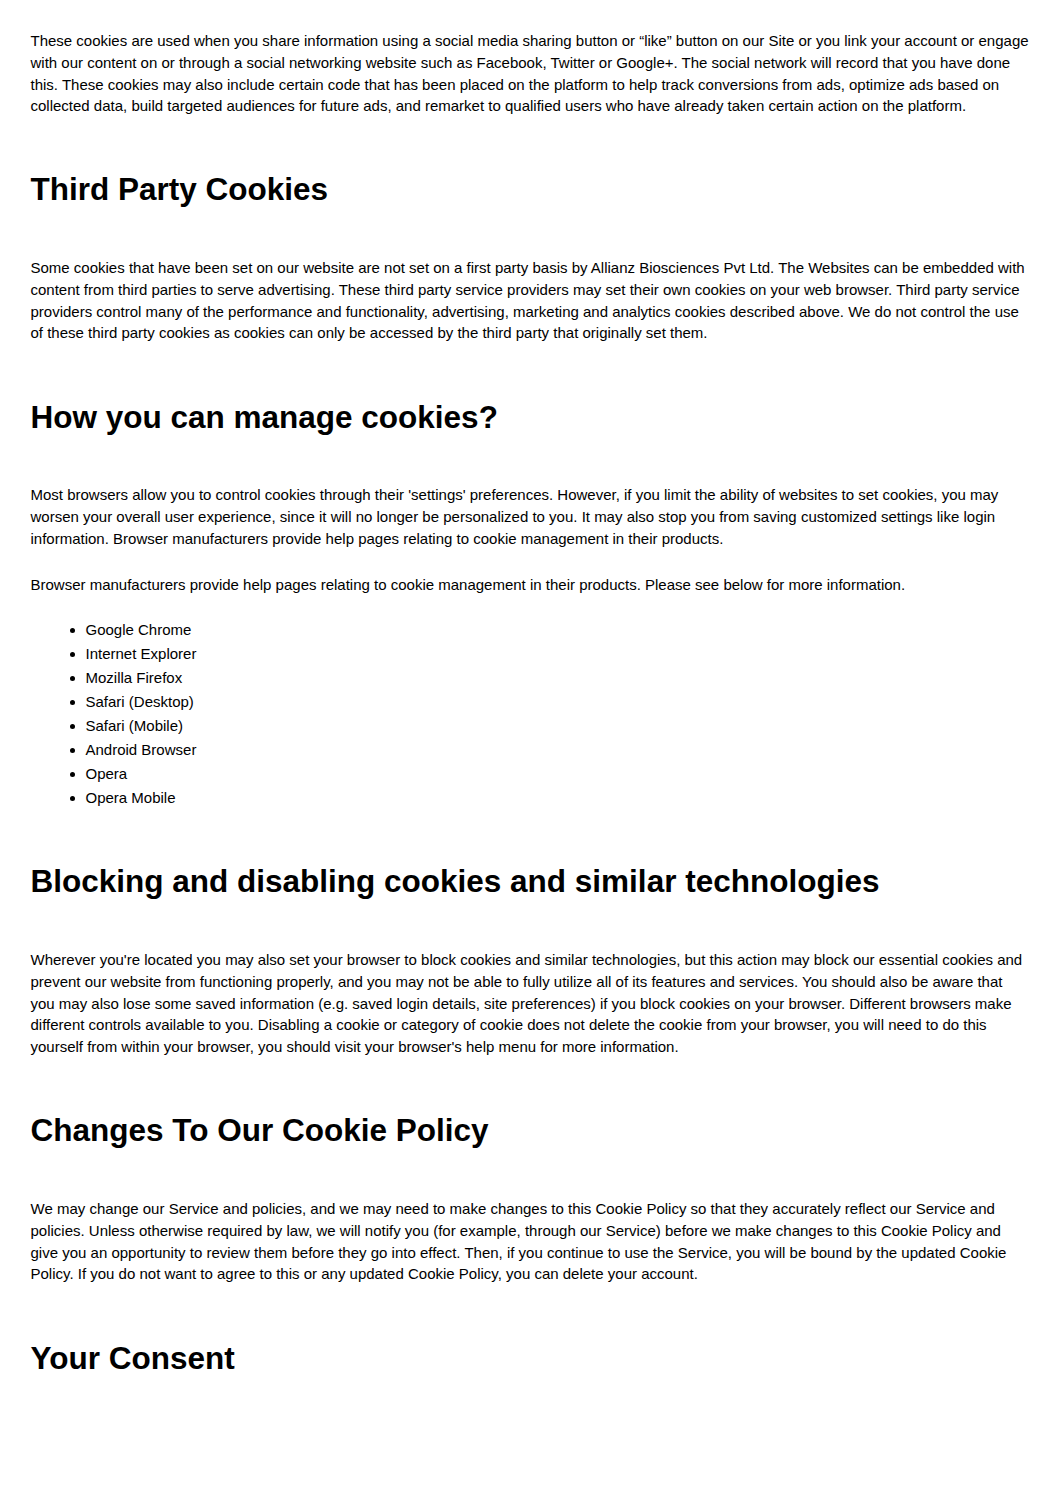These cookies are used when you share information using a social media sharing button or “like” button on our Site or you link your account or engage with our content on or through a social networking website such as Facebook, Twitter or Google+. The social network will record that you have done this. These cookies may also include certain code that has been placed on the platform to help track conversions from ads, optimize ads based on collected data, build targeted audiences for future ads, and remarket to qualified users who have already taken certain action on the platform.
Third Party Cookies
Some cookies that have been set on our website are not set on a first party basis by Allianz Biosciences Pvt Ltd. The Websites can be embedded with content from third parties to serve advertising. These third party service providers may set their own cookies on your web browser. Third party service providers control many of the performance and functionality, advertising, marketing and analytics cookies described above. We do not control the use of these third party cookies as cookies can only be accessed by the third party that originally set them.
How you can manage cookies?
Most browsers allow you to control cookies through their 'settings' preferences. However, if you limit the ability of websites to set cookies, you may worsen your overall user experience, since it will no longer be personalized to you. It may also stop you from saving customized settings like login information. Browser manufacturers provide help pages relating to cookie management in their products.
Browser manufacturers provide help pages relating to cookie management in their products. Please see below for more information.
Google Chrome
Internet Explorer
Mozilla Firefox
Safari (Desktop)
Safari (Mobile)
Android Browser
Opera
Opera Mobile
Blocking and disabling cookies and similar technologies
Wherever you're located you may also set your browser to block cookies and similar technologies, but this action may block our essential cookies and prevent our website from functioning properly, and you may not be able to fully utilize all of its features and services. You should also be aware that you may also lose some saved information (e.g. saved login details, site preferences) if you block cookies on your browser. Different browsers make different controls available to you. Disabling a cookie or category of cookie does not delete the cookie from your browser, you will need to do this yourself from within your browser, you should visit your browser's help menu for more information.
Changes To Our Cookie Policy
We may change our Service and policies, and we may need to make changes to this Cookie Policy so that they accurately reflect our Service and policies. Unless otherwise required by law, we will notify you (for example, through our Service) before we make changes to this Cookie Policy and give you an opportunity to review them before they go into effect. Then, if you continue to use the Service, you will be bound by the updated Cookie Policy. If you do not want to agree to this or any updated Cookie Policy, you can delete your account.
Your Consent